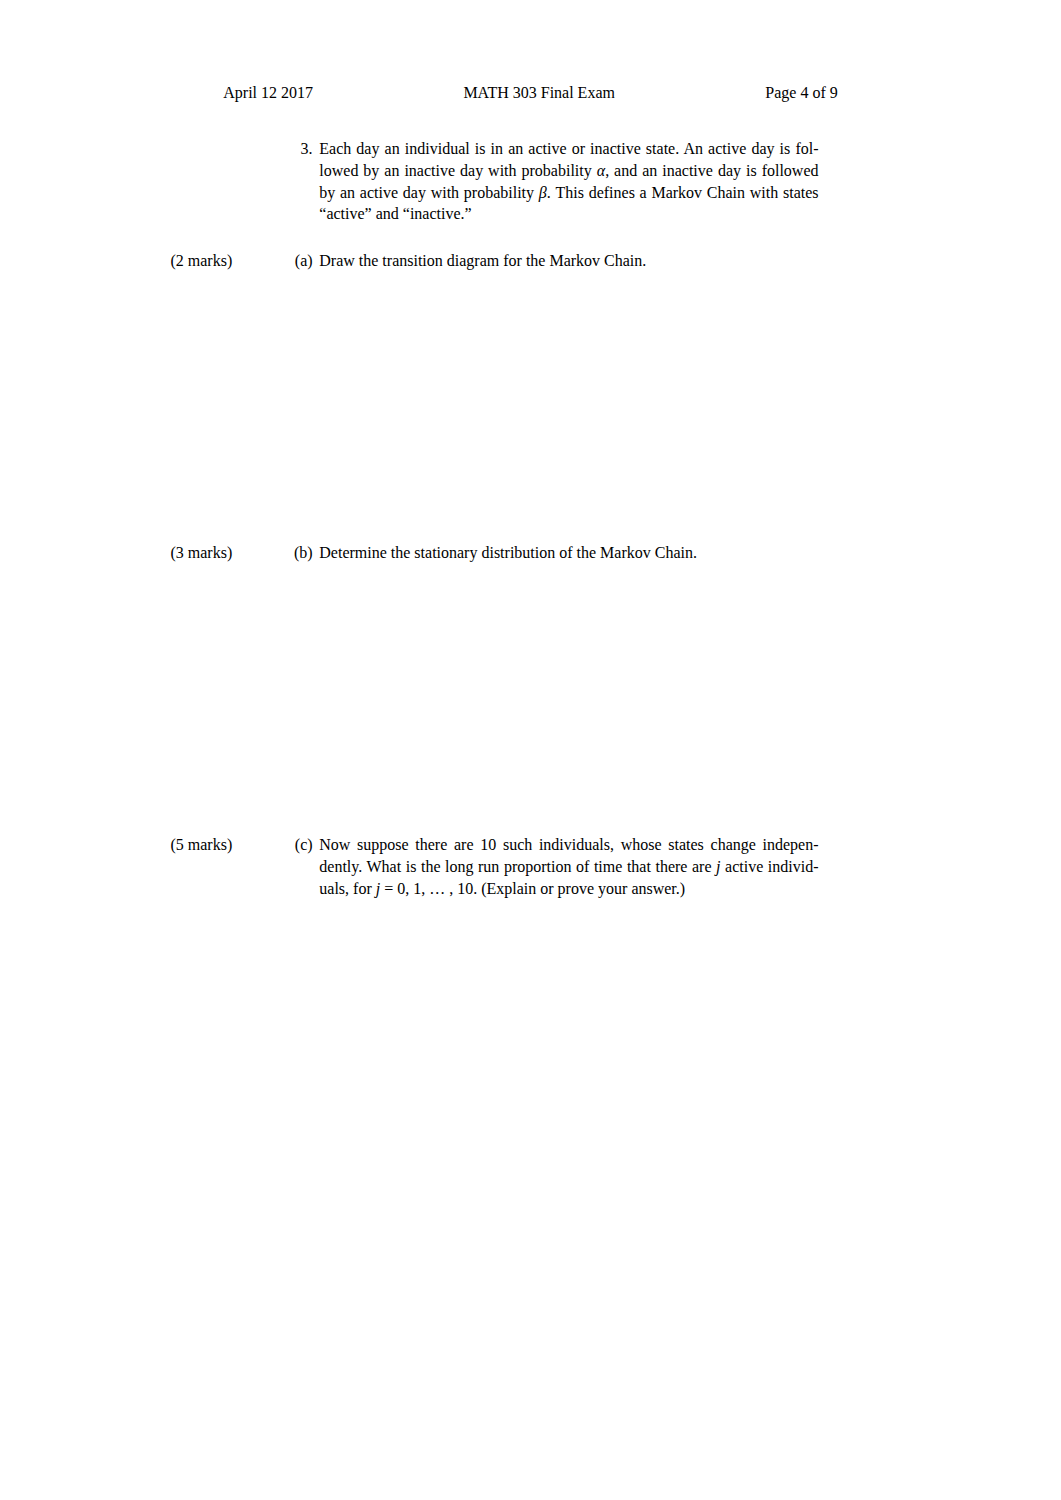April 12 2017
MATH 303 Final Exam
Page 4 of 9
3.
Each day an individual is in an active or inactive state. An active day is followed by an inactive day with probability α, and an inactive day is followed by an active day with probability β. This defines a Markov Chain with states “active” and “inactive.”
(2 marks) (a)
Draw the transition diagram for the Markov Chain.
(3 marks) (b)
Determine the stationary distribution of the Markov Chain.
(5 marks) (c)
Now suppose there are 10 such individuals, whose states change independently. What is the long run proportion of time that there are j active individuals, for j = 0, 1, … , 10. (Explain or prove your answer.)